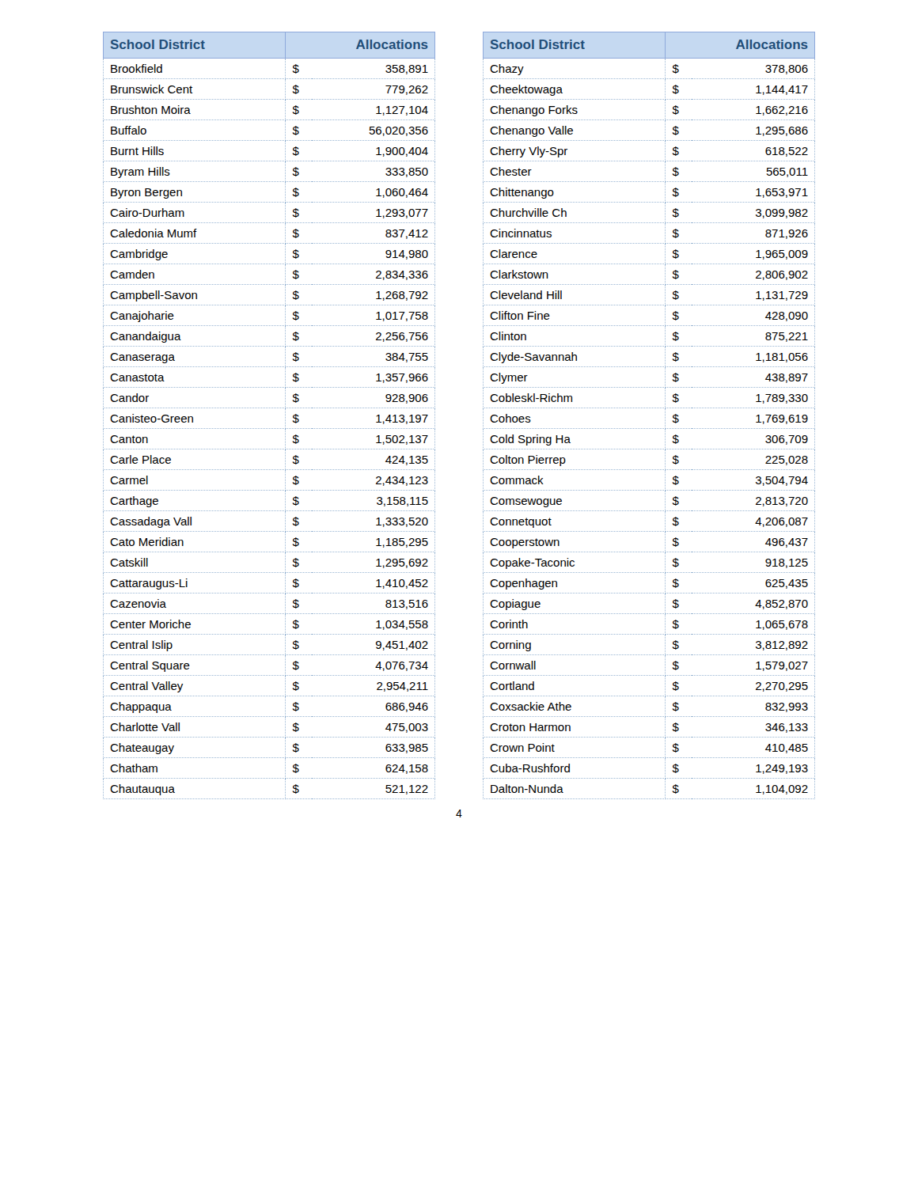| School District | Allocations |
| --- | --- |
| Brookfield | $ | 358,891 |
| Brunswick Cent | $ | 779,262 |
| Brushton Moira | $ | 1,127,104 |
| Buffalo | $ | 56,020,356 |
| Burnt Hills | $ | 1,900,404 |
| Byram Hills | $ | 333,850 |
| Byron Bergen | $ | 1,060,464 |
| Cairo-Durham | $ | 1,293,077 |
| Caledonia Mumf | $ | 837,412 |
| Cambridge | $ | 914,980 |
| Camden | $ | 2,834,336 |
| Campbell-Savon | $ | 1,268,792 |
| Canajoharie | $ | 1,017,758 |
| Canandaigua | $ | 2,256,756 |
| Canaseraga | $ | 384,755 |
| Canastota | $ | 1,357,966 |
| Candor | $ | 928,906 |
| Canisteo-Green | $ | 1,413,197 |
| Canton | $ | 1,502,137 |
| Carle Place | $ | 424,135 |
| Carmel | $ | 2,434,123 |
| Carthage | $ | 3,158,115 |
| Cassadaga Vall | $ | 1,333,520 |
| Cato Meridian | $ | 1,185,295 |
| Catskill | $ | 1,295,692 |
| Cattaraugus-Li | $ | 1,410,452 |
| Cazenovia | $ | 813,516 |
| Center Moriche | $ | 1,034,558 |
| Central Islip | $ | 9,451,402 |
| Central Square | $ | 4,076,734 |
| Central Valley | $ | 2,954,211 |
| Chappaqua | $ | 686,946 |
| Charlotte Vall | $ | 475,003 |
| Chateaugay | $ | 633,985 |
| Chatham | $ | 624,158 |
| Chautauqua | $ | 521,122 |
| School District | Allocations |
| --- | --- |
| Chazy | $ | 378,806 |
| Cheektowaga | $ | 1,144,417 |
| Chenango Forks | $ | 1,662,216 |
| Chenango Valle | $ | 1,295,686 |
| Cherry Vly-Spr | $ | 618,522 |
| Chester | $ | 565,011 |
| Chittenango | $ | 1,653,971 |
| Churchville Ch | $ | 3,099,982 |
| Cincinnatus | $ | 871,926 |
| Clarence | $ | 1,965,009 |
| Clarkstown | $ | 2,806,902 |
| Cleveland Hill | $ | 1,131,729 |
| Clifton Fine | $ | 428,090 |
| Clinton | $ | 875,221 |
| Clyde-Savannah | $ | 1,181,056 |
| Clymer | $ | 438,897 |
| Cobleskl-Richm | $ | 1,789,330 |
| Cohoes | $ | 1,769,619 |
| Cold Spring Ha | $ | 306,709 |
| Colton Pierrep | $ | 225,028 |
| Commack | $ | 3,504,794 |
| Comsewogue | $ | 2,813,720 |
| Connetquot | $ | 4,206,087 |
| Cooperstown | $ | 496,437 |
| Copake-Taconic | $ | 918,125 |
| Copenhagen | $ | 625,435 |
| Copiague | $ | 4,852,870 |
| Corinth | $ | 1,065,678 |
| Corning | $ | 3,812,892 |
| Cornwall | $ | 1,579,027 |
| Cortland | $ | 2,270,295 |
| Coxsackie Athe | $ | 832,993 |
| Croton Harmon | $ | 346,133 |
| Crown Point | $ | 410,485 |
| Cuba-Rushford | $ | 1,249,193 |
| Dalton-Nunda | $ | 1,104,092 |
4